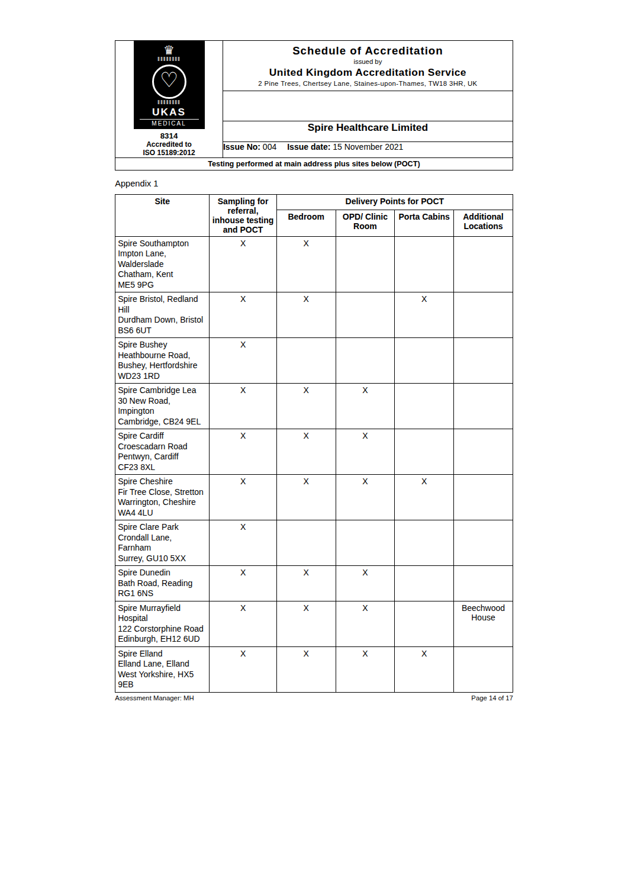| ♛ ‖‖‖‖‖‖‖‖ ‖‖‖‖‖‖‖‖ UKAS MEDICAL 8314 Accredited to ISO 15189:2012 | Schedule of Accreditation issued by United Kingdom Accreditation Service 2 Pine Trees, Chertsey Lane, Staines-upon-Thames, TW18 3HR, UK |
| Spire Healthcare Limited |
| Issue No: 004 Issue date: 15 November 2021 |
Testing performed at main address plus sites below (POCT)
Appendix 1
| Site | Sampling for referral, inhouse testing and POCT | Delivery Points for POCT |
| --- | --- | --- |
| Bedroom | OPD/ Clinic Room | Porta Cabins | Additional Locations |
| Spire Southampton Impton Lane, Walderslade Chatham, Kent ME5 9PG | X | X | | | |
| Spire Bristol, Redland Hill Durdham Down, Bristol BS6 6UT | X | X | | X | |
| Spire Bushey Heathbourne Road, Bushey, Hertfordshire WD23 1RD | X | | | | |
| Spire Cambridge Lea 30 New Road, Impington Cambridge, CB24 9EL | X | X | X | | |
| Spire Cardiff Croescadarn Road Pentwyn, Cardiff CF23 8XL | X | X | X | | |
| Spire Cheshire Fir Tree Close, Stretton Warrington, Cheshire WA4 4LU | X | X | X | X | |
| Spire Clare Park Crondall Lane, Farnham Surrey, GU10 5XX | X | | | | |
| Spire Dunedin Bath Road, Reading RG1 6NS | X | X | X | | |
| Spire Murrayfield Hospital 122 Corstorphine Road Edinburgh, EH12 6UD | X | X | X | | Beechwood House |
| Spire Elland Elland Lane, Elland West Yorkshire, HX5 9EB | X | X | X | X | |
Assessment Manager: MH Page 14 of 17